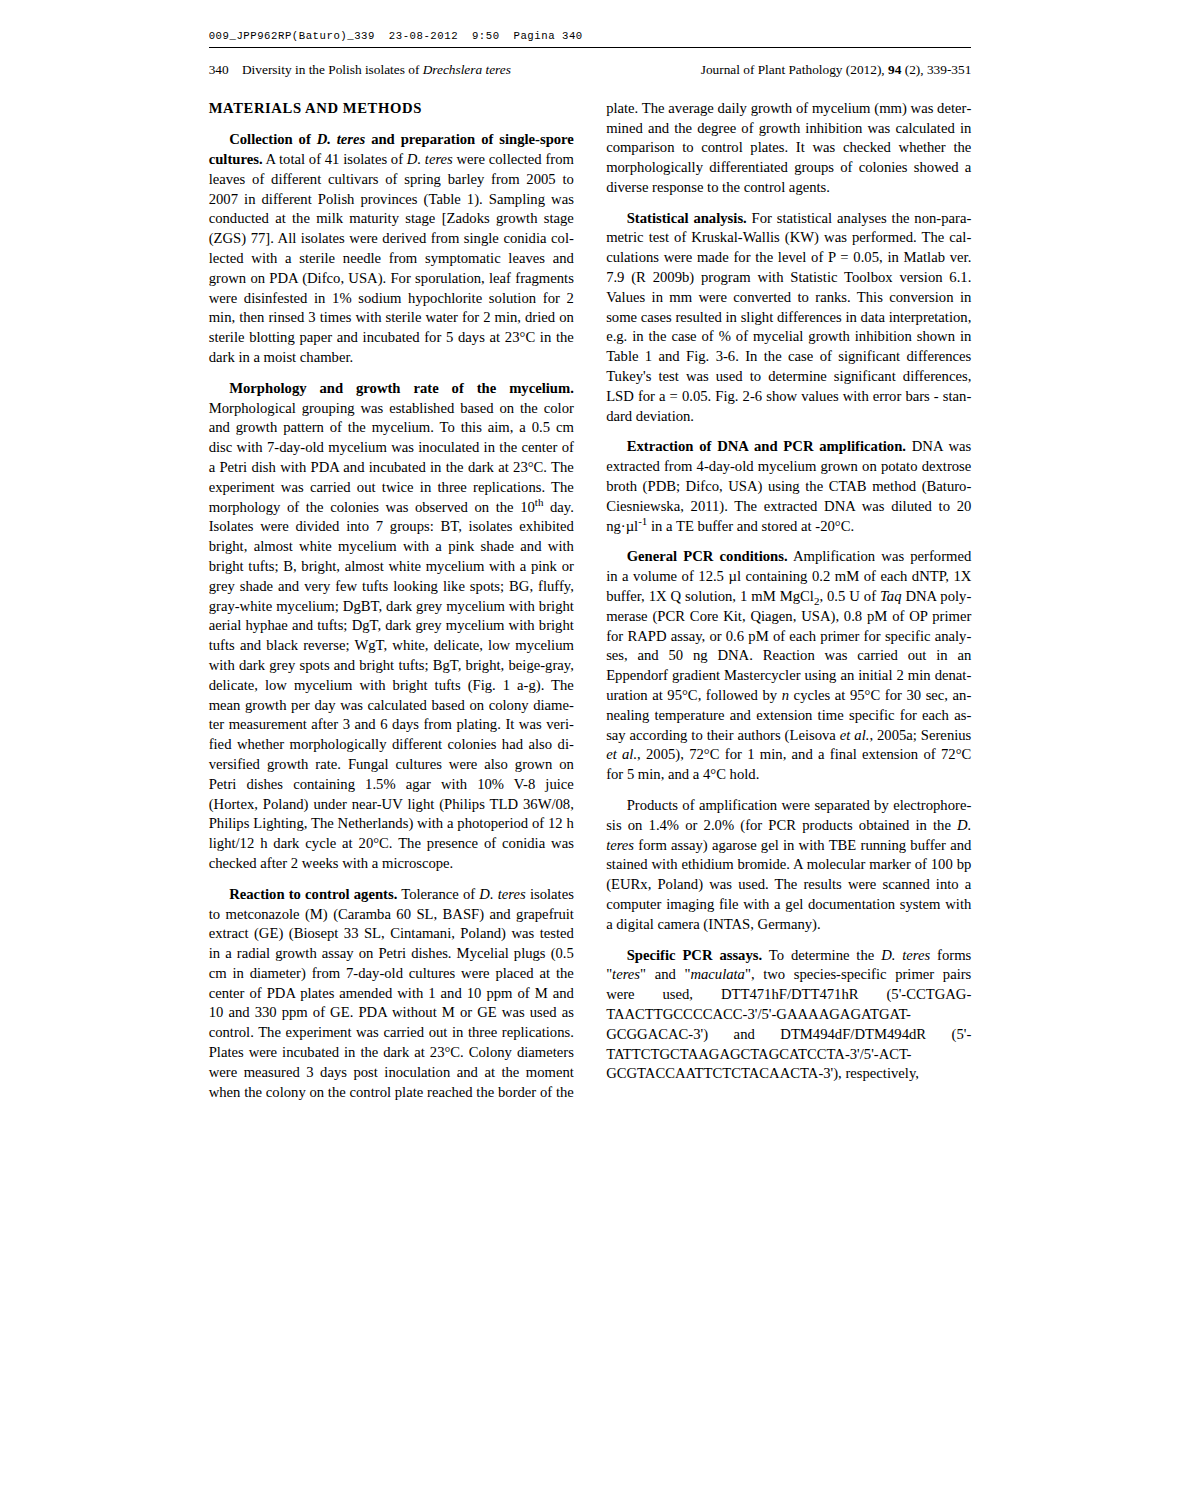009_JPP962RP(Baturo)_339 23-08-2012 9:50 Pagina 340
340 Diversity in the Polish isolates of Drechslera teres
Journal of Plant Pathology (2012), 94 (2), 339-351
MATERIALS AND METHODS
Collection of D. teres and preparation of single-spore cultures. A total of 41 isolates of D. teres were collected from leaves of different cultivars of spring barley from 2005 to 2007 in different Polish provinces (Table 1). Sampling was conducted at the milk maturity stage [Zadoks growth stage (ZGS) 77]. All isolates were derived from single conidia collected with a sterile needle from symptomatic leaves and grown on PDA (Difco, USA). For sporulation, leaf fragments were disinfested in 1% sodium hypochlorite solution for 2 min, then rinsed 3 times with sterile water for 2 min, dried on sterile blotting paper and incubated for 5 days at 23°C in the dark in a moist chamber.
Morphology and growth rate of the mycelium. Morphological grouping was established based on the color and growth pattern of the mycelium. To this aim, a 0.5 cm disc with 7-day-old mycelium was inoculated in the center of a Petri dish with PDA and incubated in the dark at 23°C. The experiment was carried out twice in three replications. The morphology of the colonies was observed on the 10th day. Isolates were divided into 7 groups: BT, isolates exhibited bright, almost white mycelium with a pink shade and with bright tufts; B, bright, almost white mycelium with a pink or grey shade and very few tufts looking like spots; BG, fluffy, gray-white mycelium; DgBT, dark grey mycelium with bright aerial hyphae and tufts; DgT, dark grey mycelium with bright tufts and black reverse; WgT, white, delicate, low mycelium with dark grey spots and bright tufts; BgT, bright, beige-gray, delicate, low mycelium with bright tufts (Fig. 1 a-g). The mean growth per day was calculated based on colony diameter measurement after 3 and 6 days from plating. It was verified whether morphologically different colonies had also diversified growth rate. Fungal cultures were also grown on Petri dishes containing 1.5% agar with 10% V-8 juice (Hortex, Poland) under near-UV light (Philips TLD 36W/08, Philips Lighting, The Netherlands) with a photoperiod of 12 h light/12 h dark cycle at 20°C. The presence of conidia was checked after 2 weeks with a microscope.
Reaction to control agents. Tolerance of D. teres isolates to metconazole (M) (Caramba 60 SL, BASF) and grapefruit extract (GE) (Biosept 33 SL, Cintamani, Poland) was tested in a radial growth assay on Petri dishes. Mycelial plugs (0.5 cm in diameter) from 7-day-old cultures were placed at the center of PDA plates amended with 1 and 10 ppm of M and 10 and 330 ppm of GE. PDA without M or GE was used as control. The experiment was carried out in three replications. Plates were incubated in the dark at 23°C. Colony diameters were measured 3 days post inoculation and at the moment when the colony on the control plate reached the border of the plate. The average daily growth of mycelium (mm) was determined and the degree of growth inhibition was calculated in comparison to control plates. It was checked whether the morphologically differentiated groups of colonies showed a diverse response to the control agents.
Statistical analysis. For statistical analyses the non-parametric test of Kruskal-Wallis (KW) was performed. The calculations were made for the level of P = 0.05, in Matlab ver. 7.9 (R 2009b) program with Statistic Toolbox version 6.1. Values in mm were converted to ranks. This conversion in some cases resulted in slight differences in data interpretation, e.g. in the case of % of mycelial growth inhibition shown in Table 1 and Fig. 3-6. In the case of significant differences Tukey's test was used to determine significant differences, LSD for a = 0.05. Fig. 2-6 show values with error bars - standard deviation.
Extraction of DNA and PCR amplification. DNA was extracted from 4-day-old mycelium grown on potato dextrose broth (PDB; Difco, USA) using the CTAB method (Baturo-Ciesniewska, 2011). The extracted DNA was diluted to 20 ng·µl-1 in a TE buffer and stored at -20°C.
General PCR conditions. Amplification was performed in a volume of 12.5 µl containing 0.2 mM of each dNTP, 1X buffer, 1X Q solution, 1 mM MgCl2, 0.5 U of Taq DNA polymerase (PCR Core Kit, Qiagen, USA), 0.8 pM of OP primer for RAPD assay, or 0.6 pM of each primer for specific analyses, and 50 ng DNA. Reaction was carried out in an Eppendorf gradient Mastercycler using an initial 2 min denaturation at 95°C, followed by n cycles at 95°C for 30 sec, annealing temperature and extension time specific for each assay according to their authors (Leisova et al., 2005a; Serenius et al., 2005), 72°C for 1 min, and a final extension of 72°C for 5 min, and a 4°C hold.
Products of amplification were separated by electrophoresis on 1.4% or 2.0% (for PCR products obtained in the D. teres form assay) agarose gel in with TBE running buffer and stained with ethidium bromide. A molecular marker of 100 bp (EURx, Poland) was used. The results were scanned into a computer imaging file with a gel documentation system with a digital camera (INTAS, Germany).
Specific PCR assays. To determine the D. teres forms "teres" and "maculata", two species-specific primer pairs were used, DTT471hF/DTT471hR (5'-CCTGAG-TAACTTGCCCCACC-3'/5'-GAAAAGAGATGAT-GCGGACAC-3') and DTM494dF/DTM494dR (5'-TATTCTGCTAAGAGCTAGCATCCTA-3'/5'-ACT-GCGTACCAATTCTCTACAACTA-3'), respectively,